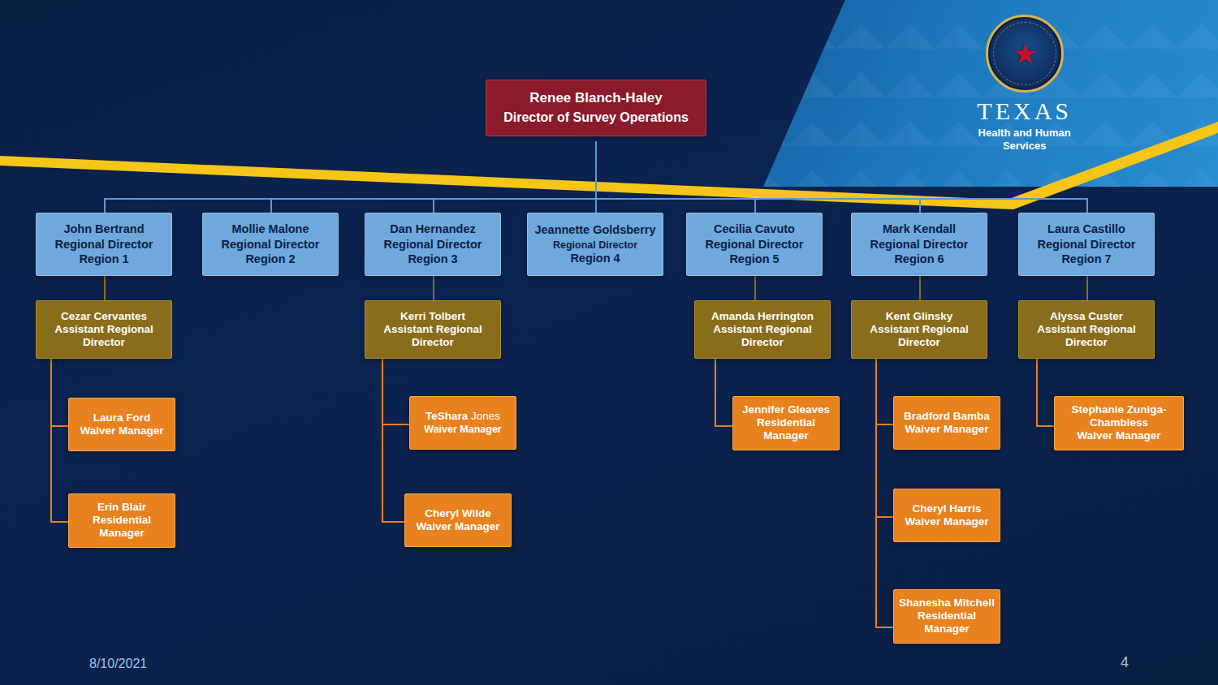★
TEXAS
Health and Human
Services
Renee Blanch-Haley Director of Survey Operations
John Bertrand Regional Director Region 1
Mollie Malone Regional Director Region 2
Dan Hernandez Regional Director Region 3
Jeannette Goldsberry Regional Director Region 4
Cecilia Cavuto Regional Director Region 5
Mark Kendall Regional Director Region 6
Laura Castillo Regional Director Region 7
Cezar Cervantes Assistant Regional Director
Laura Ford Waiver Manager
Erin Blair Residential Manager
Kerri Tolbert Assistant Regional Director
TeShara Jones Waiver Manager
Cheryl Wilde Waiver Manager
Amanda Herrington Assistant Regional Director
Jennifer Gleaves Residential Manager
Kent Glinsky Assistant Regional Director
Bradford Bamba Waiver Manager
Cheryl Harris Waiver Manager
Shanesha Mitchell Residential Manager
Alyssa Custer Assistant Regional Director
Stephanie Zuniga-Chambless Waiver Manager
8/10/2021
4